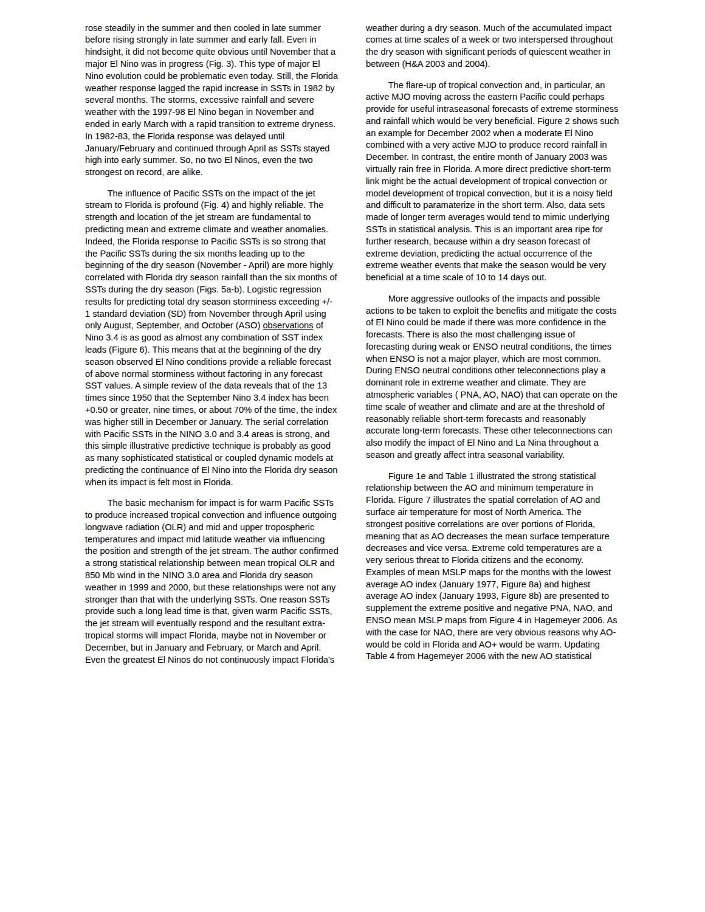rose steadily in the summer and then cooled in late summer before rising strongly in late summer and early fall. Even in hindsight, it did not become quite obvious until November that a major El Nino was in progress (Fig. 3). This type of major El Nino evolution could be problematic even today. Still, the Florida weather response lagged the rapid increase in SSTs in 1982 by several months. The storms, excessive rainfall and severe weather with the 1997-98 El Nino began in November and ended in early March with a rapid transition to extreme dryness. In 1982-83, the Florida response was delayed until January/February and continued through April as SSTs stayed high into early summer. So, no two El Ninos, even the two strongest on record, are alike.
The influence of Pacific SSTs on the impact of the jet stream to Florida is profound (Fig. 4) and highly reliable. The strength and location of the jet stream are fundamental to predicting mean and extreme climate and weather anomalies. Indeed, the Florida response to Pacific SSTs is so strong that the Pacific SSTs during the six months leading up to the beginning of the dry season (November - April) are more highly correlated with Florida dry season rainfall than the six months of SSTs during the dry season (Figs. 5a-b). Logistic regression results for predicting total dry season storminess exceeding +/- 1 standard deviation (SD) from November through April using only August, September, and October (ASO) observations of Nino 3.4 is as good as almost any combination of SST index leads (Figure 6). This means that at the beginning of the dry season observed El Nino conditions provide a reliable forecast of above normal storminess without factoring in any forecast SST values. A simple review of the data reveals that of the 13 times since 1950 that the September Nino 3.4 index has been +0.50 or greater, nine times, or about 70% of the time, the index was higher still in December or January. The serial correlation with Pacific SSTs in the NINO 3.0 and 3.4 areas is strong, and this simple illustrative predictive technique is probably as good as many sophisticated statistical or coupled dynamic models at predicting the continuance of El Nino into the Florida dry season when its impact is felt most in Florida.
The basic mechanism for impact is for warm Pacific SSTs to produce increased tropical convection and influence outgoing longwave radiation (OLR) and mid and upper tropospheric temperatures and impact mid latitude weather via influencing the position and strength of the jet stream. The author confirmed a strong statistical relationship between mean tropical OLR and 850 Mb wind in the NINO 3.0 area and Florida dry season weather in 1999 and 2000, but these relationships were not any stronger than that with the underlying SSTs. One reason SSTs provide such a long lead time is that, given warm Pacific SSTs, the jet stream will eventually respond and the resultant extra-tropical storms will impact Florida, maybe not in November or December, but in January and February, or March and April. Even the greatest El Ninos do not continuously impact Florida's weather during a dry season. Much of the accumulated impact comes at time scales of a week or two interspersed throughout the dry season with significant periods of quiescent weather in between (H&A 2003 and 2004).
The flare-up of tropical convection and, in particular, an active MJO moving across the eastern Pacific could perhaps provide for useful intraseasonal forecasts of extreme storminess and rainfall which would be very beneficial. Figure 2 shows such an example for December 2002 when a moderate El Nino combined with a very active MJO to produce record rainfall in December. In contrast, the entire month of January 2003 was virtually rain free in Florida. A more direct predictive short-term link might be the actual development of tropical convection or model development of tropical convection, but it is a noisy field and difficult to paramaterize in the short term. Also, data sets made of longer term averages would tend to mimic underlying SSTs in statistical analysis. This is an important area ripe for further research, because within a dry season forecast of extreme deviation, predicting the actual occurrence of the extreme weather events that make the season would be very beneficial at a time scale of 10 to 14 days out.
More aggressive outlooks of the impacts and possible actions to be taken to exploit the benefits and mitigate the costs of El Nino could be made if there was more confidence in the forecasts. There is also the most challenging issue of forecasting during weak or ENSO neutral conditions, the times when ENSO is not a major player, which are most common. During ENSO neutral conditions other teleconnections play a dominant role in extreme weather and climate. They are atmospheric variables ( PNA, AO, NAO) that can operate on the time scale of weather and climate and are at the threshold of reasonably reliable short-term forecasts and reasonably accurate long-term forecasts. These other teleconnections can also modify the impact of El Nino and La Nina throughout a season and greatly affect intra seasonal variability.
Figure 1e and Table 1 illustrated the strong statistical relationship between the AO and minimum temperature in Florida. Figure 7 illustrates the spatial correlation of AO and surface air temperature for most of North America. The strongest positive correlations are over portions of Florida, meaning that as AO decreases the mean surface temperature decreases and vice versa. Extreme cold temperatures are a very serious threat to Florida citizens and the economy. Examples of mean MSLP maps for the months with the lowest average AO index (January 1977, Figure 8a) and highest average AO index (January 1993, Figure 8b) are presented to supplement the extreme positive and negative PNA, NAO, and ENSO mean MSLP maps from Figure 4 in Hagemeyer 2006. As with the case for NAO, there are very obvious reasons why AO- would be cold in Florida and AO+ would be warm. Updating Table 4 from Hagemeyer 2006 with the new AO statistical